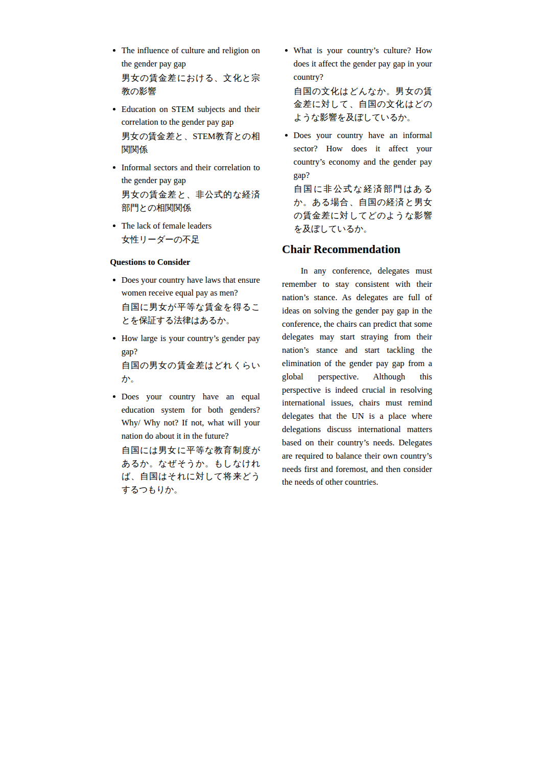The influence of culture and religion on the gender pay gap 男女の賃金差における、文化と宗教の影響
Education on STEM subjects and their correlation to the gender pay gap 男女の賃金差と、STEM教育との相関関係
Informal sectors and their correlation to the gender pay gap 男女の賃金差と、非公式的な経済部門との相関関係
The lack of female leaders 女性リーダーの不足
Questions to Consider
Does your country have laws that ensure women receive equal pay as men? 自国に男女が平等な賃金を得ることを保証する法律はあるか。
How large is your country’s gender pay gap? 自国の男女の賃金差はどれくらいか。
Does your country have an equal education system for both genders? Why/ Why not? If not, what will your nation do about it in the future? 自国には男女に平等な教育制度があるか。なぜそうか。もしなければ、自国はそれに対して将来どうするつもりか。
What is your country’s culture? How does it affect the gender pay gap in your country? 自国の文化はどんなか。男女の賃金差に対して、自国の文化はどのような影響を及ぼしているか。
Does your country have an informal sector? How does it affect your country’s economy and the gender pay gap? 自国に非公式な経済部門はあるか。ある場合、自国の経済と男女の賃金差に対してどのような影響を及ぼしているか。
Chair Recommendation
In any conference, delegates must remember to stay consistent with their nation’s stance. As delegates are full of ideas on solving the gender pay gap in the conference, the chairs can predict that some delegates may start straying from their nation’s stance and start tackling the elimination of the gender pay gap from a global perspective. Although this perspective is indeed crucial in resolving international issues, chairs must remind delegates that the UN is a place where delegations discuss international matters based on their country’s needs. Delegates are required to balance their own country’s needs first and foremost, and then consider the needs of other countries.